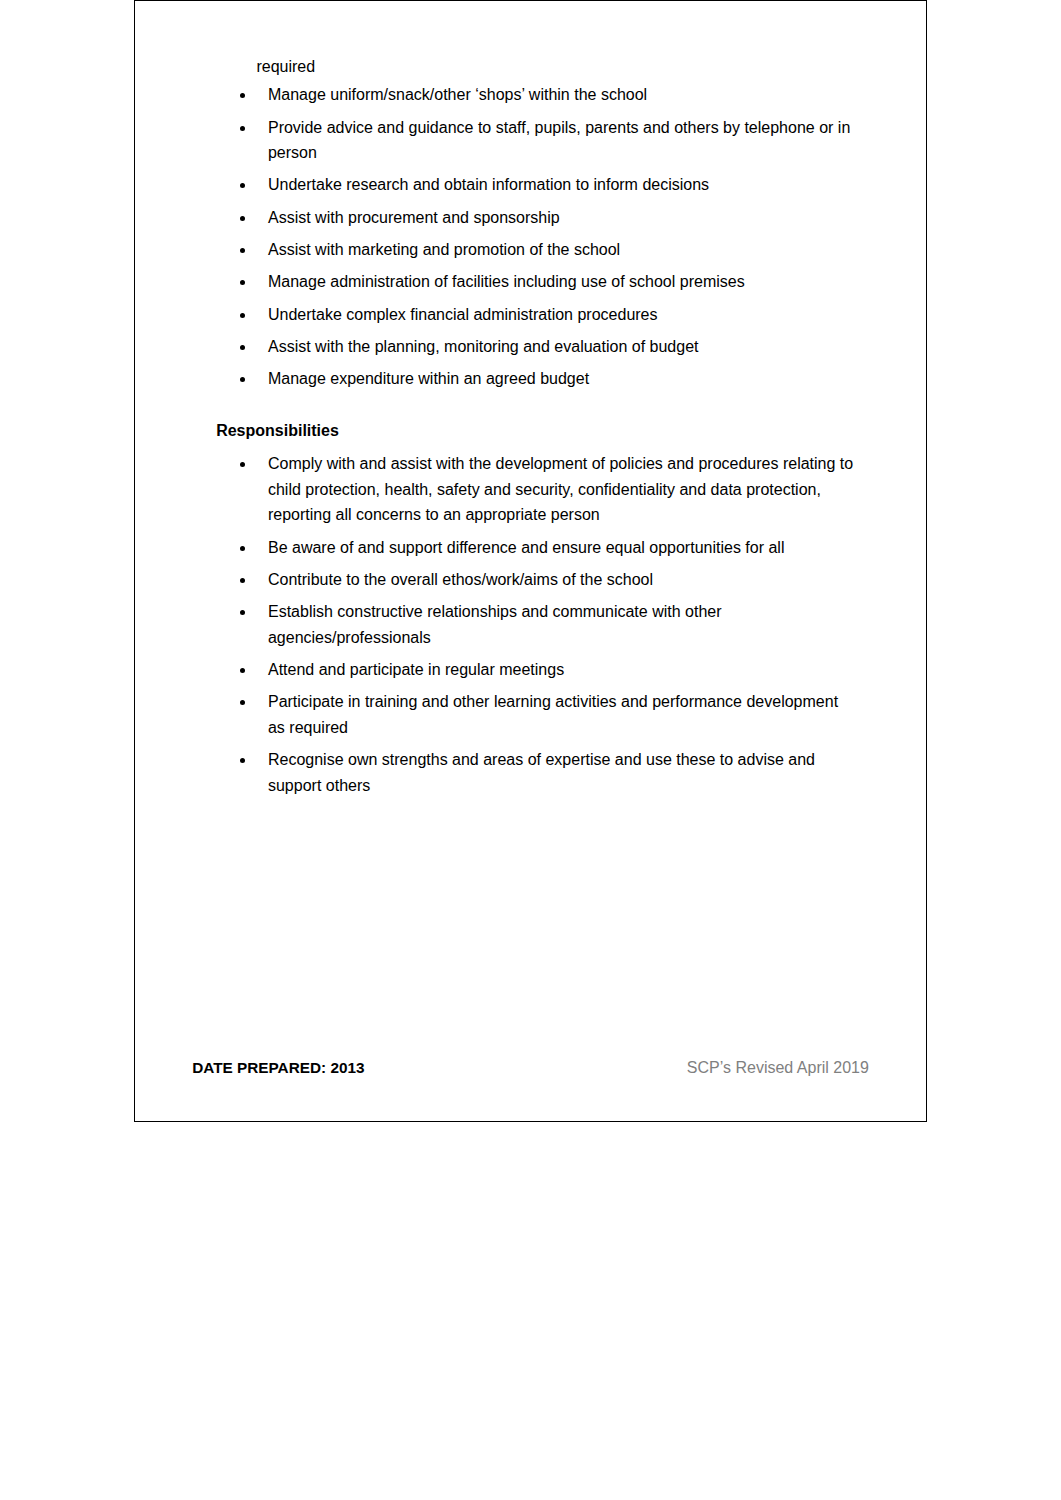required
Manage uniform/snack/other ‘shops’ within the school
Provide advice and guidance to staff, pupils, parents and others by telephone or in person
Undertake research and obtain information to inform decisions
Assist with procurement and sponsorship
Assist with marketing and promotion of the school
Manage administration of facilities including use of school premises
Undertake complex financial administration procedures
Assist with the planning, monitoring and evaluation of budget
Manage expenditure within an agreed budget
Responsibilities
Comply with and assist with the development of policies and procedures relating to child protection, health, safety and security, confidentiality and data protection, reporting all concerns to an appropriate person
Be aware of and support difference and ensure equal opportunities for all
Contribute to the overall ethos/work/aims of the school
Establish constructive relationships and communicate with other agencies/professionals
Attend and participate in regular meetings
Participate in training and other learning activities and performance development as required
Recognise own strengths and areas of expertise and use these to advise and support others
DATE PREPARED: 2013 SCP’s Revised April 2019